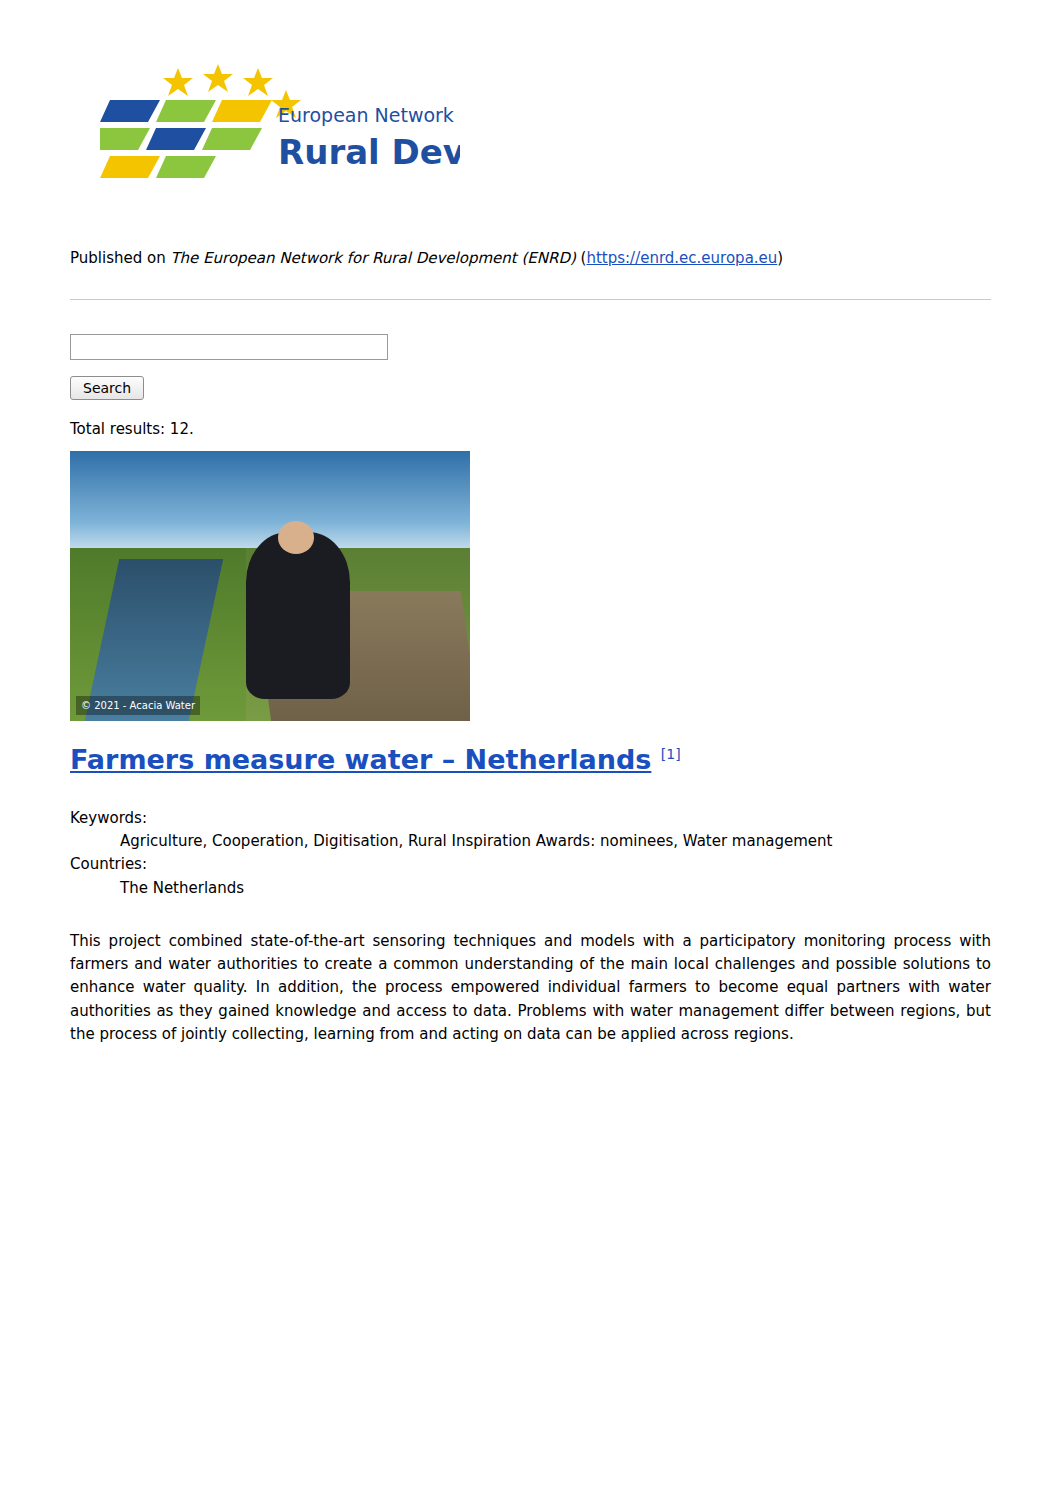European Network for Rural Development
Published on The European Network for Rural Development (ENRD) (https://enrd.ec.europa.eu)
Search
Total results: 12.
© 2021 - Acacia Water
Farmers measure water – Netherlands [1]
Keywords: Agriculture, Cooperation, Digitisation, Rural Inspiration Awards: nominees, Water management Countries: The Netherlands
This project combined state-of-the-art sensoring techniques and models with a participatory monitoring process with farmers and water authorities to create a common understanding of the main local challenges and possible solutions to enhance water quality. In addition, the process empowered individual farmers to become equal partners with water authorities as they gained knowledge and access to data. Problems with water management differ between regions, but the process of jointly collecting, learning from and acting on data can be applied across regions.